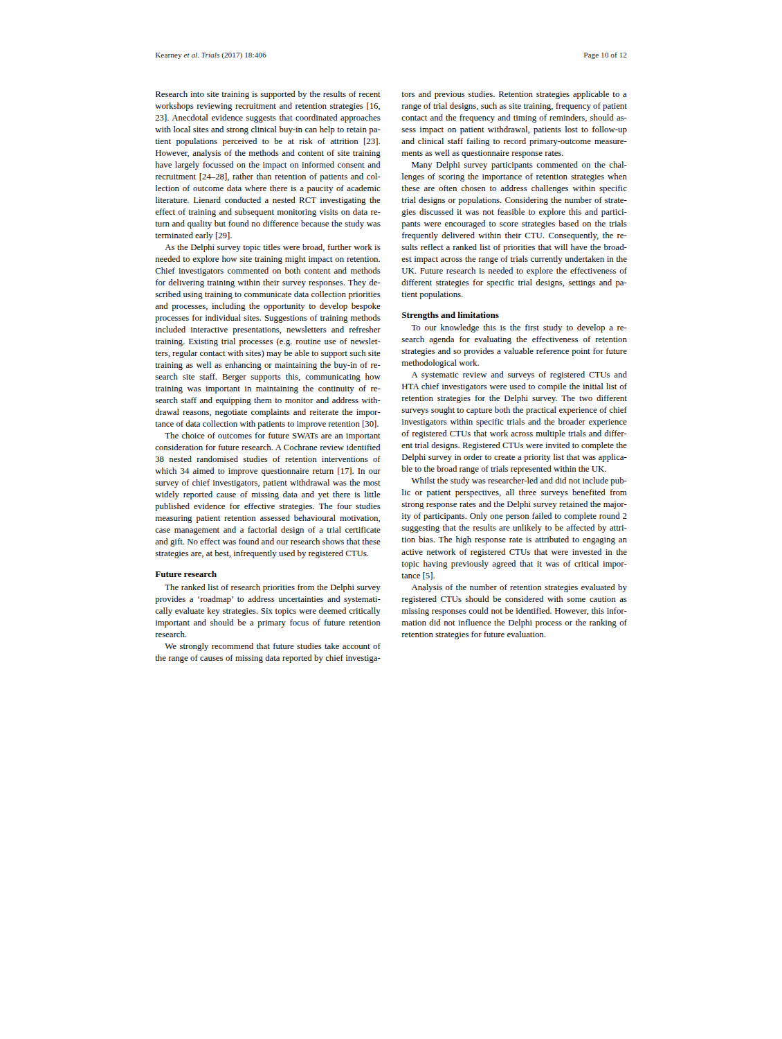Kearney et al. Trials (2017) 18:406 Page 10 of 12
Research into site training is supported by the results of recent workshops reviewing recruitment and retention strategies [16, 23]. Anecdotal evidence suggests that coordinated approaches with local sites and strong clinical buy-in can help to retain patient populations perceived to be at risk of attrition [23]. However, analysis of the methods and content of site training have largely focussed on the impact on informed consent and recruitment [24–28], rather than retention of patients and collection of outcome data where there is a paucity of academic literature. Lienard conducted a nested RCT investigating the effect of training and subsequent monitoring visits on data return and quality but found no difference because the study was terminated early [29].
As the Delphi survey topic titles were broad, further work is needed to explore how site training might impact on retention. Chief investigators commented on both content and methods for delivering training within their survey responses. They described using training to communicate data collection priorities and processes, including the opportunity to develop bespoke processes for individual sites. Suggestions of training methods included interactive presentations, newsletters and refresher training. Existing trial processes (e.g. routine use of newsletters, regular contact with sites) may be able to support such site training as well as enhancing or maintaining the buy-in of research site staff. Berger supports this, communicating how training was important in maintaining the continuity of research staff and equipping them to monitor and address withdrawal reasons, negotiate complaints and reiterate the importance of data collection with patients to improve retention [30].
The choice of outcomes for future SWATs are an important consideration for future research. A Cochrane review identified 38 nested randomised studies of retention interventions of which 34 aimed to improve questionnaire return [17]. In our survey of chief investigators, patient withdrawal was the most widely reported cause of missing data and yet there is little published evidence for effective strategies. The four studies measuring patient retention assessed behavioural motivation, case management and a factorial design of a trial certificate and gift. No effect was found and our research shows that these strategies are, at best, infrequently used by registered CTUs.
Future research
The ranked list of research priorities from the Delphi survey provides a ‘roadmap’ to address uncertainties and systematically evaluate key strategies. Six topics were deemed critically important and should be a primary focus of future retention research.
We strongly recommend that future studies take account of the range of causes of missing data reported by chief investigators and previous studies. Retention strategies applicable to a range of trial designs, such as site training, frequency of patient contact and the frequency and timing of reminders, should assess impact on patient withdrawal, patients lost to follow-up and clinical staff failing to record primary-outcome measurements as well as questionnaire response rates.
Many Delphi survey participants commented on the challenges of scoring the importance of retention strategies when these are often chosen to address challenges within specific trial designs or populations. Considering the number of strategies discussed it was not feasible to explore this and participants were encouraged to score strategies based on the trials frequently delivered within their CTU. Consequently, the results reflect a ranked list of priorities that will have the broadest impact across the range of trials currently undertaken in the UK. Future research is needed to explore the effectiveness of different strategies for specific trial designs, settings and patient populations.
Strengths and limitations
To our knowledge this is the first study to develop a research agenda for evaluating the effectiveness of retention strategies and so provides a valuable reference point for future methodological work.
A systematic review and surveys of registered CTUs and HTA chief investigators were used to compile the initial list of retention strategies for the Delphi survey. The two different surveys sought to capture both the practical experience of chief investigators within specific trials and the broader experience of registered CTUs that work across multiple trials and different trial designs. Registered CTUs were invited to complete the Delphi survey in order to create a priority list that was applicable to the broad range of trials represented within the UK.
Whilst the study was researcher-led and did not include public or patient perspectives, all three surveys benefited from strong response rates and the Delphi survey retained the majority of participants. Only one person failed to complete round 2 suggesting that the results are unlikely to be affected by attrition bias. The high response rate is attributed to engaging an active network of registered CTUs that were invested in the topic having previously agreed that it was of critical importance [5].
Analysis of the number of retention strategies evaluated by registered CTUs should be considered with some caution as missing responses could not be identified. However, this information did not influence the Delphi process or the ranking of retention strategies for future evaluation.